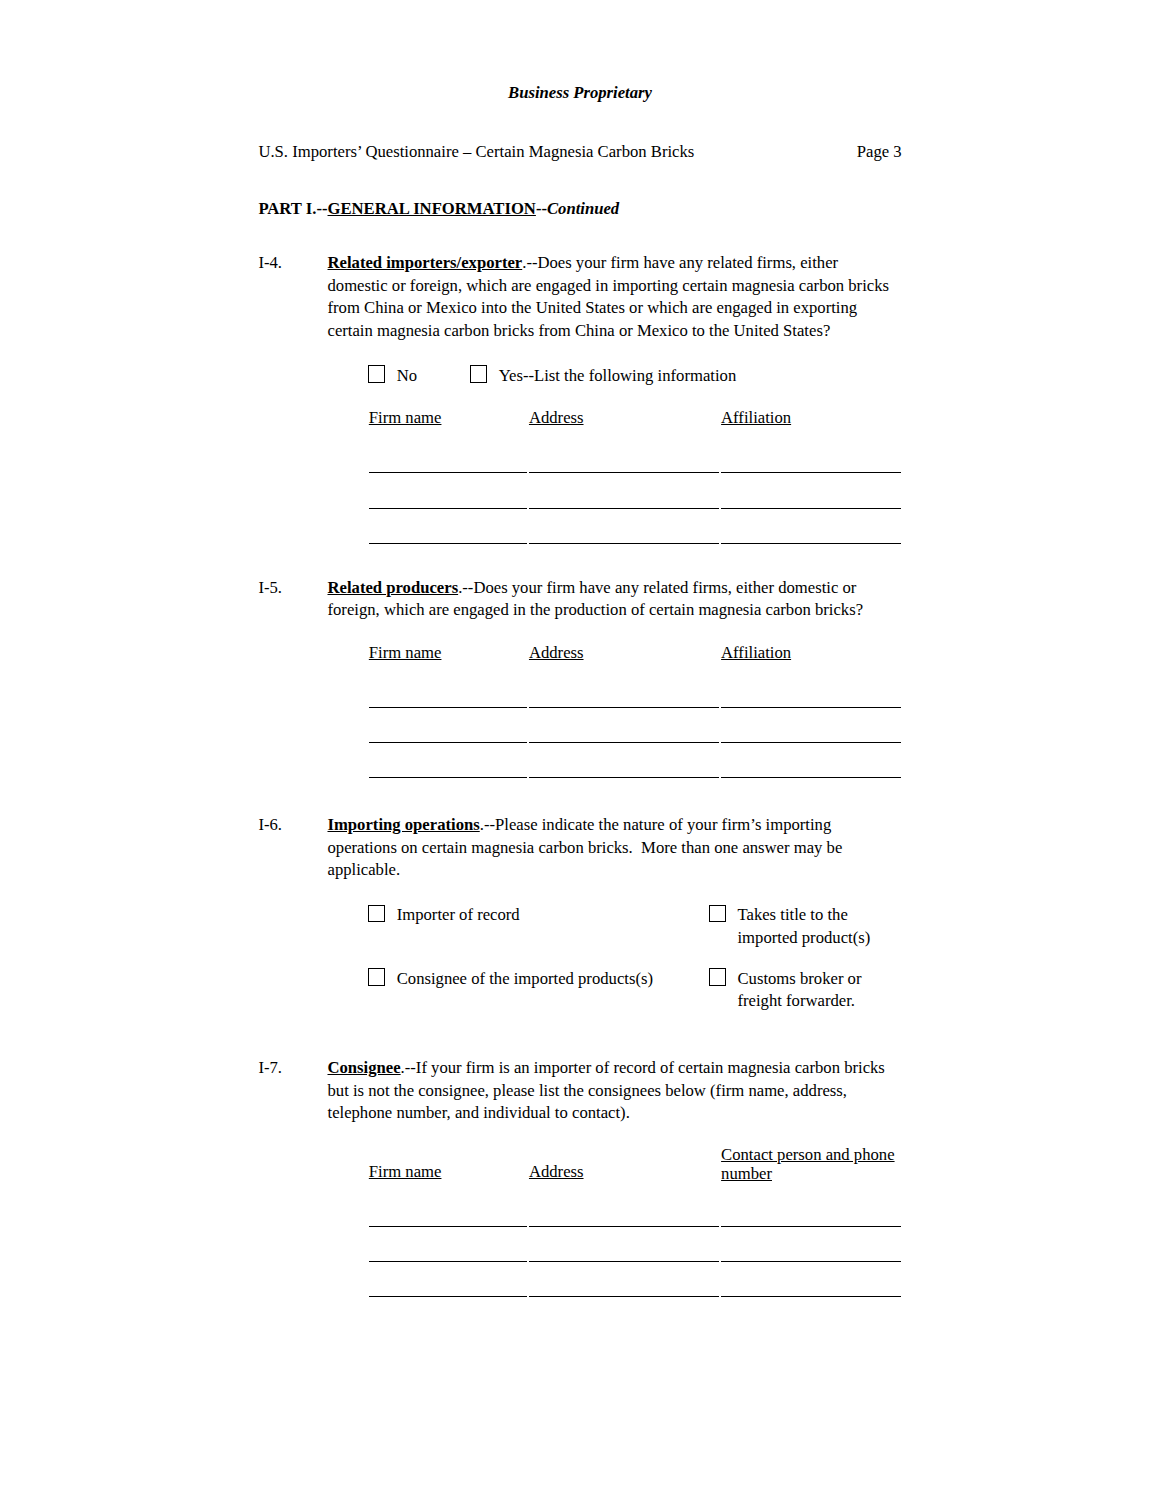Business Proprietary
U.S. Importers’ Questionnaire – Certain Magnesia Carbon Bricks
Page 3
PART I.--GENERAL INFORMATION--Continued
I-4.
Related importers/exporter.--Does your firm have any related firms, either domestic or foreign, which are engaged in importing certain magnesia carbon bricks from China or Mexico into the United States or which are engaged in exporting certain magnesia carbon bricks from China or Mexico to the United States?
No Yes--List the following information
| Firm name | Address | Affiliation |
| --- | --- | --- |
I-5.
Related producers.--Does your firm have any related firms, either domestic or foreign, which are engaged in the production of certain magnesia carbon bricks?
| Firm name | Address | Affiliation |
| --- | --- | --- |
I-6.
Importing operations.--Please indicate the nature of your firm’s importing operations on certain magnesia carbon bricks. More than one answer may be applicable.
Importer of record
Takes title to the imported product(s)
Consignee of the imported products(s)
Customs broker or freight forwarder.
I-7.
Consignee.--If your firm is an importer of record of certain magnesia carbon bricks but is not the consignee, please list the consignees below (firm name, address, telephone number, and individual to contact).
| Firm name | Address | Contact person and phone number |
| --- | --- | --- |